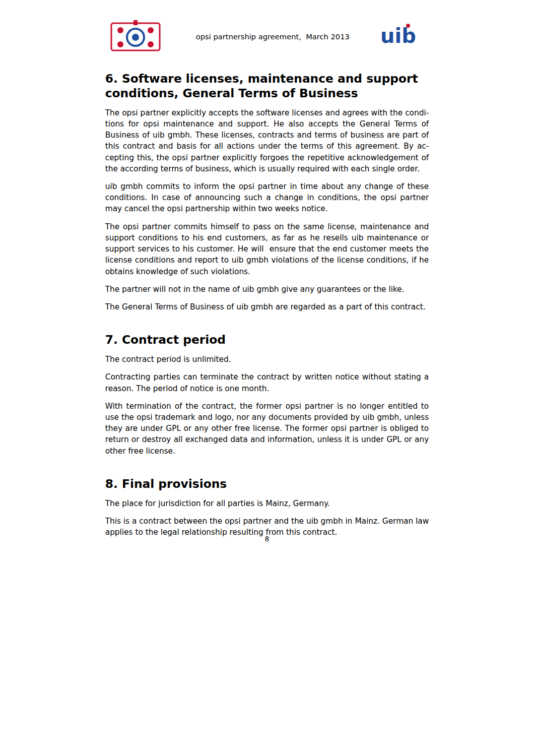opsi partnership agreement, March 2013
uib
6. Software licenses, maintenance and support conditions, General Terms of Business
The opsi partner explicitly accepts the software licenses and agrees with the conditions for opsi maintenance and support. He also accepts the General Terms of Business of uib gmbh. These licenses, contracts and terms of business are part of this contract and basis for all actions under the terms of this agreement. By accepting this, the opsi partner explicitly forgoes the repetitive acknowledgement of the according terms of business, which is usually required with each single order.
uib gmbh commits to inform the opsi partner in time about any change of these conditions. In case of announcing such a change in conditions, the opsi partner may cancel the opsi partnership within two weeks notice.
The opsi partner commits himself to pass on the same license, maintenance and support conditions to his end customers, as far as he resells uib maintenance or support services to his customer. He will ensure that the end customer meets the license conditions and report to uib gmbh violations of the license conditions, if he obtains knowledge of such violations.
The partner will not in the name of uib gmbh give any guarantees or the like.
The General Terms of Business of uib gmbh are regarded as a part of this contract.
7. Contract period
The contract period is unlimited.
Contracting parties can terminate the contract by written notice without stating a reason. The period of notice is one month.
With termination of the contract, the former opsi partner is no longer entitled to use the opsi trademark and logo, nor any documents provided by uib gmbh, unless they are under GPL or any other free license. The former opsi partner is obliged to return or destroy all exchanged data and information, unless it is under GPL or any other free license.
8. Final provisions
The place for jurisdiction for all parties is Mainz, Germany.
This is a contract between the opsi partner and the uib gmbh in Mainz. German law applies to the legal relationship resulting from this contract.
8